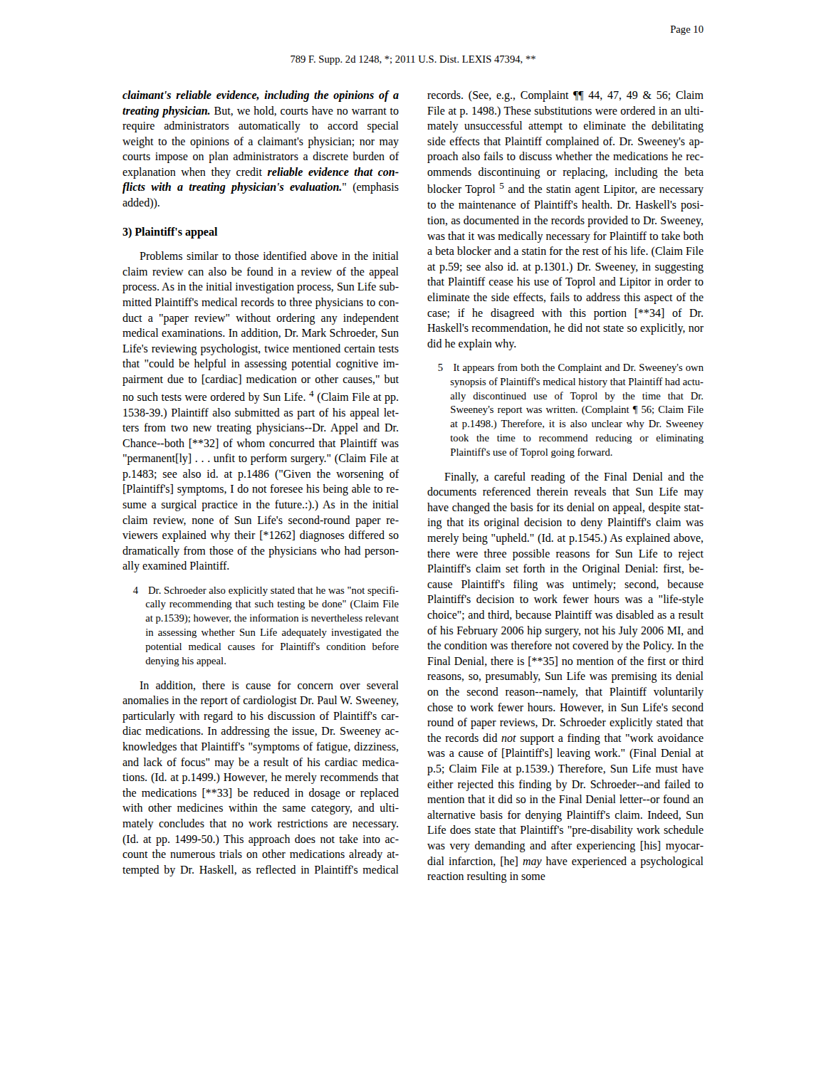Page 10
789 F. Supp. 2d 1248, *; 2011 U.S. Dist. LEXIS 47394, **
claimant's reliable evidence, including the opinions of a treating physician. But, we hold, courts have no warrant to require administrators automatically to accord special weight to the opinions of a claimant's physician; nor may courts impose on plan administrators a discrete burden of explanation when they credit reliable evidence that conflicts with a treating physician's evaluation." (emphasis added)).
3) Plaintiff's appeal
Problems similar to those identified above in the initial claim review can also be found in a review of the appeal process. As in the initial investigation process, Sun Life submitted Plaintiff's medical records to three physicians to conduct a "paper review" without ordering any independent medical examinations. In addition, Dr. Mark Schroeder, Sun Life's reviewing psychologist, twice mentioned certain tests that "could be helpful in assessing potential cognitive impairment due to [cardiac] medication or other causes," but no such tests were ordered by Sun Life. 4 (Claim File at pp. 1538-39.) Plaintiff also submitted as part of his appeal letters from two new treating physicians--Dr. Appel and Dr. Chance--both [**32] of whom concurred that Plaintiff was "permanent[ly] . . . unfit to perform surgery." (Claim File at p.1483; see also id. at p.1486 ("Given the worsening of [Plaintiff's] symptoms, I do not foresee his being able to resume a surgical practice in the future.:).) As in the initial claim review, none of Sun Life's second-round paper reviewers explained why their [*1262] diagnoses differed so dramatically from those of the physicians who had personally examined Plaintiff.
4 Dr. Schroeder also explicitly stated that he was "not specifically recommending that such testing be done" (Claim File at p.1539); however, the information is nevertheless relevant in assessing whether Sun Life adequately investigated the potential medical causes for Plaintiff's condition before denying his appeal.
In addition, there is cause for concern over several anomalies in the report of cardiologist Dr. Paul W. Sweeney, particularly with regard to his discussion of Plaintiff's cardiac medications. In addressing the issue, Dr. Sweeney acknowledges that Plaintiff's "symptoms of fatigue, dizziness, and lack of focus" may be a result of his cardiac medications. (Id. at p.1499.) However, he merely recommends that the medications [**33] be reduced in dosage or replaced with other medicines within the same category, and ultimately concludes that no work restrictions are necessary. (Id. at pp. 1499-50.) This approach does not take into account the numerous trials on other medications already attempted by Dr. Haskell, as reflected in Plaintiff's medical records. (See, e.g., Complaint ¶¶ 44, 47, 49 & 56; Claim File at p. 1498.) These substitutions were ordered in an ultimately unsuccessful attempt to eliminate the debilitating side effects that Plaintiff complained of. Dr. Sweeney's approach also fails to discuss whether the medications he recommends discontinuing or replacing, including the beta blocker Toprol 5 and the statin agent Lipitor, are necessary to the maintenance of Plaintiff's health. Dr. Haskell's position, as documented in the records provided to Dr. Sweeney, was that it was medically necessary for Plaintiff to take both a beta blocker and a statin for the rest of his life. (Claim File at p.59; see also id. at p.1301.) Dr. Sweeney, in suggesting that Plaintiff cease his use of Toprol and Lipitor in order to eliminate the side effects, fails to address this aspect of the case; if he disagreed with this portion [**34] of Dr. Haskell's recommendation, he did not state so explicitly, nor did he explain why.
5 It appears from both the Complaint and Dr. Sweeney's own synopsis of Plaintiff's medical history that Plaintiff had actually discontinued use of Toprol by the time that Dr. Sweeney's report was written. (Complaint ¶ 56; Claim File at p.1498.) Therefore, it is also unclear why Dr. Sweeney took the time to recommend reducing or eliminating Plaintiff's use of Toprol going forward.
Finally, a careful reading of the Final Denial and the documents referenced therein reveals that Sun Life may have changed the basis for its denial on appeal, despite stating that its original decision to deny Plaintiff's claim was merely being "upheld." (Id. at p.1545.) As explained above, there were three possible reasons for Sun Life to reject Plaintiff's claim set forth in the Original Denial: first, because Plaintiff's filing was untimely; second, because Plaintiff's decision to work fewer hours was a "life-style choice"; and third, because Plaintiff was disabled as a result of his February 2006 hip surgery, not his July 2006 MI, and the condition was therefore not covered by the Policy. In the Final Denial, there is [**35] no mention of the first or third reasons, so, presumably, Sun Life was premising its denial on the second reason--namely, that Plaintiff voluntarily chose to work fewer hours. However, in Sun Life's second round of paper reviews, Dr. Schroeder explicitly stated that the records did not support a finding that "work avoidance was a cause of [Plaintiff's] leaving work." (Final Denial at p.5; Claim File at p.1539.) Therefore, Sun Life must have either rejected this finding by Dr. Schroeder--and failed to mention that it did so in the Final Denial letter--or found an alternative basis for denying Plaintiff's claim. Indeed, Sun Life does state that Plaintiff's "pre-disability work schedule was very demanding and after experiencing [his] myocardial infarction, [he] may have experienced a psychological reaction resulting in some